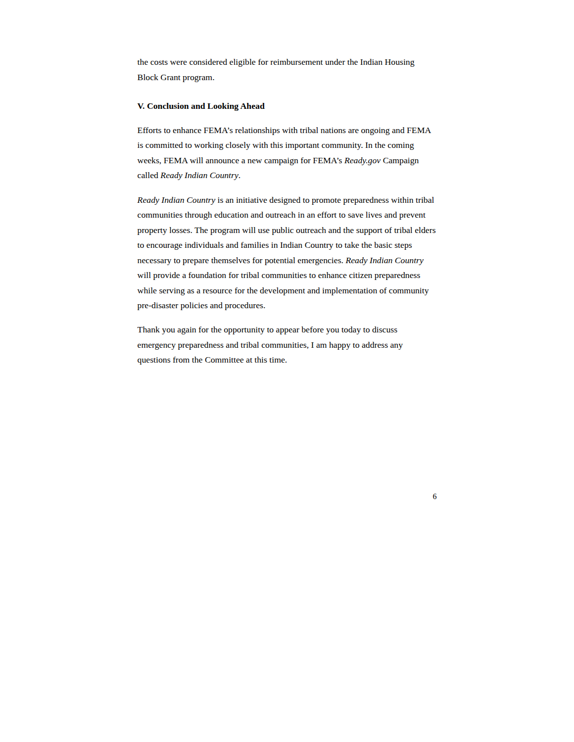the costs were considered eligible for reimbursement under the Indian Housing Block Grant program.
V. Conclusion and Looking Ahead
Efforts to enhance FEMA’s relationships with tribal nations are ongoing and FEMA is committed to working closely with this important community. In the coming weeks, FEMA will announce a new campaign for FEMA’s Ready.gov Campaign called Ready Indian Country.
Ready Indian Country is an initiative designed to promote preparedness within tribal communities through education and outreach in an effort to save lives and prevent property losses. The program will use public outreach and the support of tribal elders to encourage individuals and families in Indian Country to take the basic steps necessary to prepare themselves for potential emergencies. Ready Indian Country will provide a foundation for tribal communities to enhance citizen preparedness while serving as a resource for the development and implementation of community pre-disaster policies and procedures.
Thank you again for the opportunity to appear before you today to discuss emergency preparedness and tribal communities, I am happy to address any questions from the Committee at this time.
6